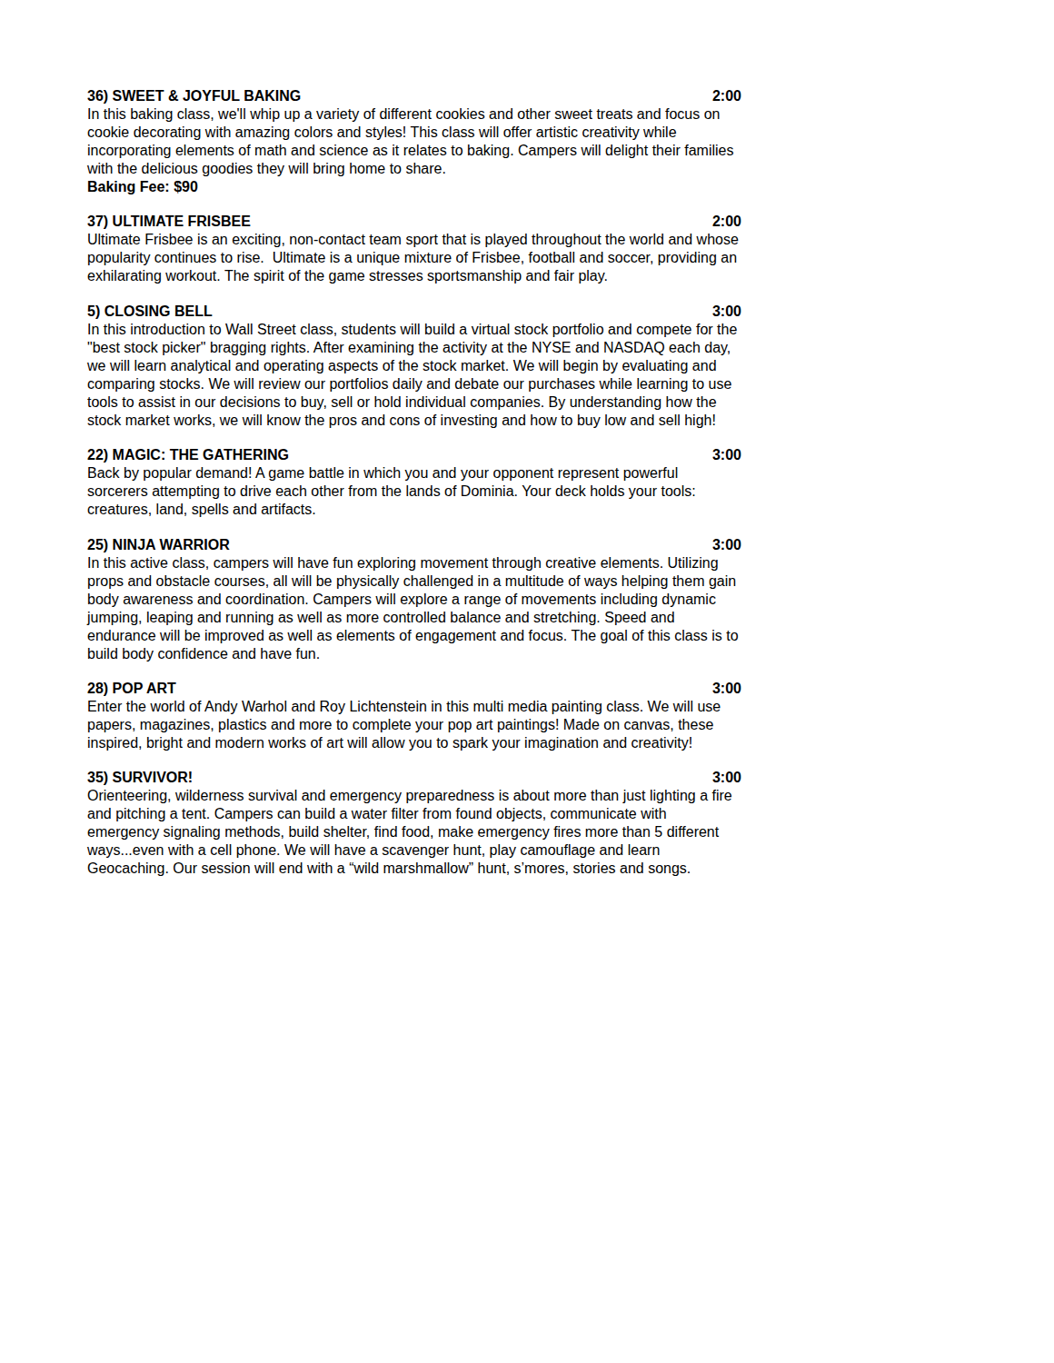36) Sweet & Joyful Baking 2:00
In this baking class, we'll whip up a variety of different cookies and other sweet treats and focus on cookie decorating with amazing colors and styles! This class will offer artistic creativity while incorporating elements of math and science as it relates to baking. Campers will delight their families with the delicious goodies they will bring home to share.
Baking Fee: $90
37) Ultimate Frisbee 2:00
Ultimate Frisbee is an exciting, non-contact team sport that is played throughout the world and whose popularity continues to rise. Ultimate is a unique mixture of Frisbee, football and soccer, providing an exhilarating workout. The spirit of the game stresses sportsmanship and fair play.
5) Closing Bell 3:00
In this introduction to Wall Street class, students will build a virtual stock portfolio and compete for the "best stock picker" bragging rights. After examining the activity at the NYSE and NASDAQ each day, we will learn analytical and operating aspects of the stock market. We will begin by evaluating and comparing stocks. We will review our portfolios daily and debate our purchases while learning to use tools to assist in our decisions to buy, sell or hold individual companies. By understanding how the stock market works, we will know the pros and cons of investing and how to buy low and sell high!
22) Magic: The Gathering 3:00
Back by popular demand! A game battle in which you and your opponent represent powerful sorcerers attempting to drive each other from the lands of Dominia. Your deck holds your tools: creatures, land, spells and artifacts.
25) Ninja Warrior 3:00
In this active class, campers will have fun exploring movement through creative elements. Utilizing props and obstacle courses, all will be physically challenged in a multitude of ways helping them gain body awareness and coordination. Campers will explore a range of movements including dynamic jumping, leaping and running as well as more controlled balance and stretching. Speed and endurance will be improved as well as elements of engagement and focus. The goal of this class is to build body confidence and have fun.
28) Pop Art 3:00
Enter the world of Andy Warhol and Roy Lichtenstein in this multi media painting class. We will use papers, magazines, plastics and more to complete your pop art paintings! Made on canvas, these inspired, bright and modern works of art will allow you to spark your imagination and creativity!
35) Survivor! 3:00
Orienteering, wilderness survival and emergency preparedness is about more than just lighting a fire and pitching a tent. Campers can build a water filter from found objects, communicate with emergency signaling methods, build shelter, find food, make emergency fires more than 5 different ways...even with a cell phone. We will have a scavenger hunt, play camouflage and learn Geocaching. Our session will end with a “wild marshmallow” hunt, s’mores, stories and songs.